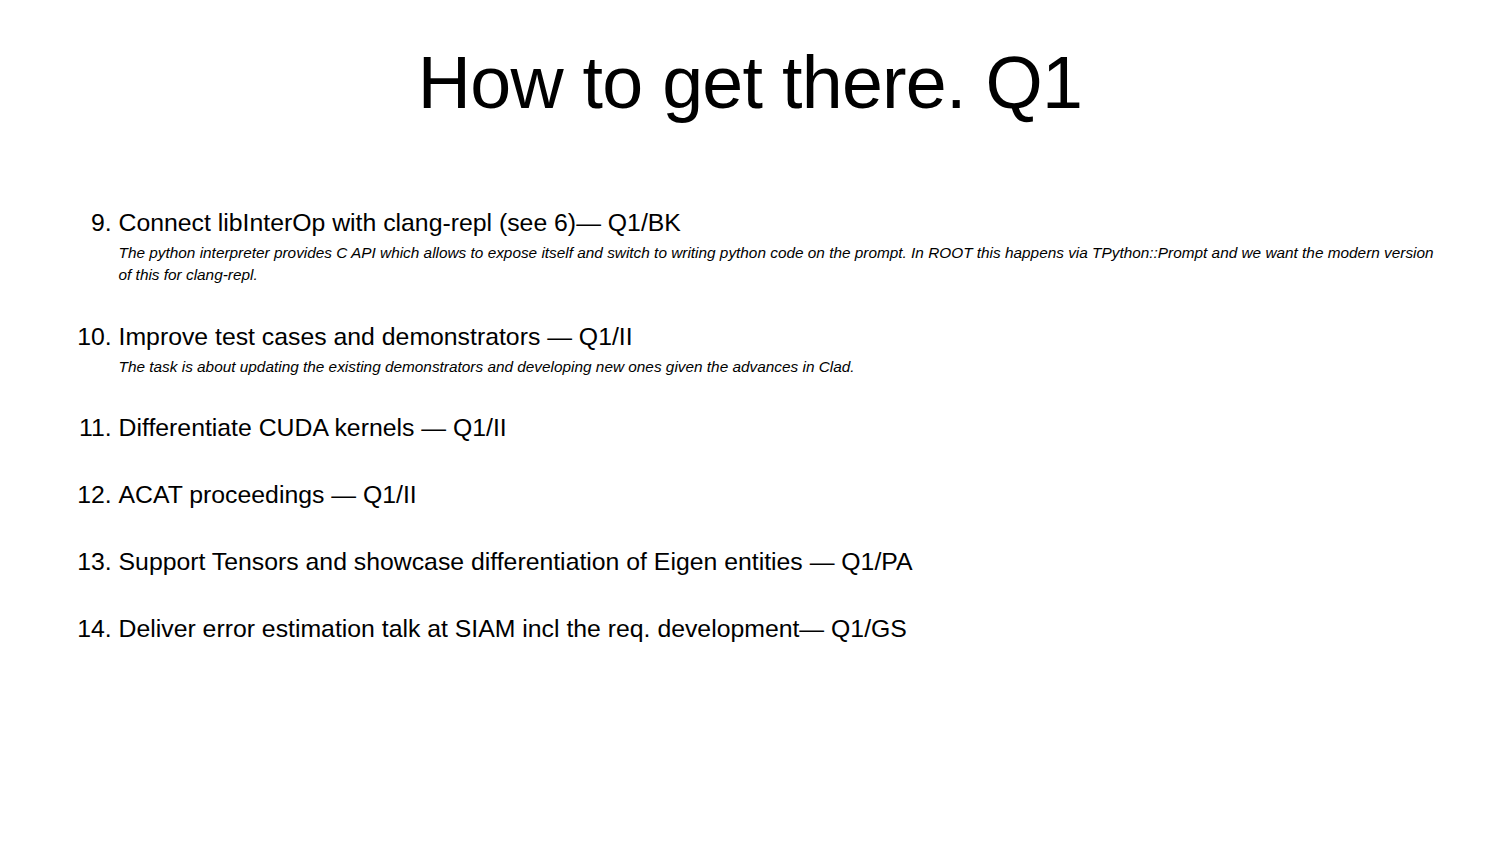How to get there. Q1
Connect libInterOp with clang-repl (see 6)— Q1/BK The python interpreter provides C API which allows to expose itself and switch to writing python code on the prompt. In ROOT this happens via TPython::Prompt and we want the modern version of this for clang-repl.
Improve test cases and demonstrators — Q1/II The task is about updating the existing demonstrators and developing new ones given the advances in Clad.
Differentiate CUDA kernels — Q1/II
ACAT proceedings — Q1/II
Support Tensors and showcase differentiation of Eigen entities — Q1/PA
Deliver error estimation talk at SIAM incl the req. development— Q1/GS